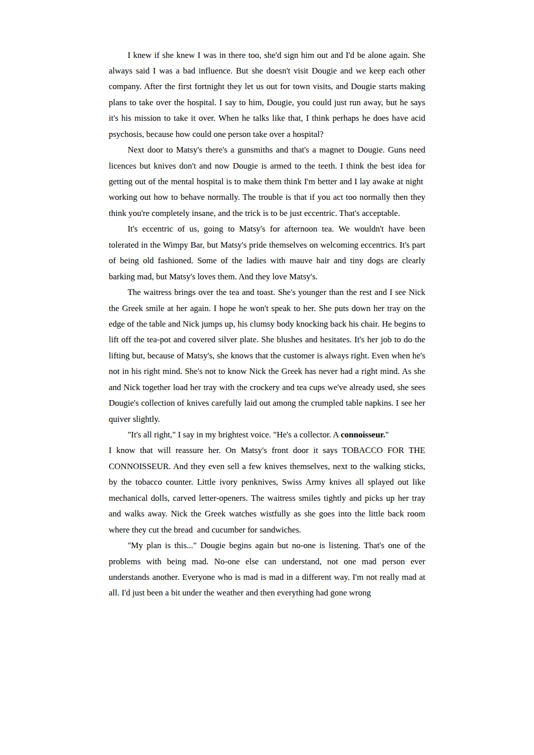I knew if she knew I was in there too, she'd sign him out and I'd be alone again. She always said I was a bad influence. But she doesn't visit Dougie and we keep each other company. After the first fortnight they let us out for town visits, and Dougie starts making plans to take over the hospital. I say to him, Dougie, you could just run away, but he says it's his mission to take it over. When he talks like that, I think perhaps he does have acid psychosis, because how could one person take over a hospital?
Next door to Matsy's there's a gunsmiths and that's a magnet to Dougie. Guns need licences but knives don't and now Dougie is armed to the teeth. I think the best idea for getting out of the mental hospital is to make them think I'm better and I lay awake at night working out how to behave normally. The trouble is that if you act too normally then they think you're completely insane, and the trick is to be just eccentric. That's acceptable.
It's eccentric of us, going to Matsy's for afternoon tea. We wouldn't have been tolerated in the Wimpy Bar, but Matsy's pride themselves on welcoming eccentrics. It's part of being old fashioned. Some of the ladies with mauve hair and tiny dogs are clearly barking mad, but Matsy's loves them. And they love Matsy's.
The waitress brings over the tea and toast. She's younger than the rest and I see Nick the Greek smile at her again. I hope he won't speak to her. She puts down her tray on the edge of the table and Nick jumps up, his clumsy body knocking back his chair. He begins to lift off the tea-pot and covered silver plate. She blushes and hesitates. It's her job to do the lifting but, because of Matsy's, she knows that the customer is always right. Even when he's not in his right mind. She's not to know Nick the Greek has never had a right mind. As she and Nick together load her tray with the crockery and tea cups we've already used, she sees Dougie's collection of knives carefully laid out among the crumpled table napkins. I see her quiver slightly.
"It's all right," I say in my brightest voice. "He's a collector. A connoisseur."
I know that will reassure her. On Matsy's front door it says TOBACCO FOR THE CONNOISSEUR. And they even sell a few knives themselves, next to the walking sticks, by the tobacco counter. Little ivory penknives, Swiss Army knives all splayed out like mechanical dolls, carved letter-openers. The waitress smiles tightly and picks up her tray and walks away. Nick the Greek watches wistfully as she goes into the little back room where they cut the bread and cucumber for sandwiches.
"My plan is this..." Dougie begins again but no-one is listening. That's one of the problems with being mad. No-one else can understand, not one mad person ever understands another. Everyone who is mad is mad in a different way. I'm not really mad at all. I'd just been a bit under the weather and then everything had gone wrong